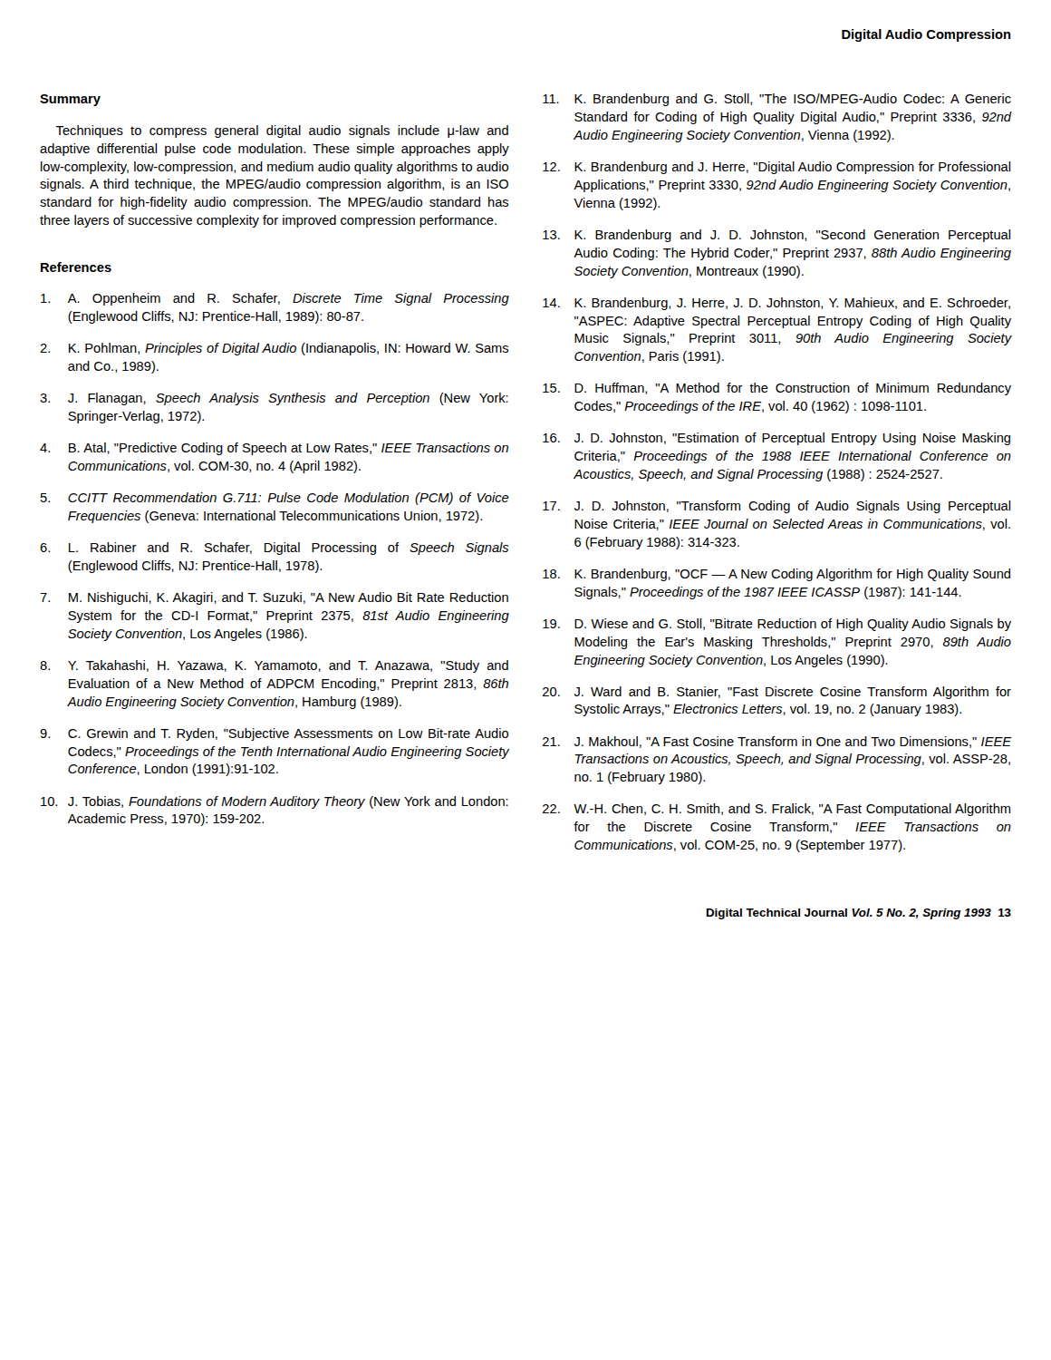Digital Audio Compression
Summary
Techniques to compress general digital audio signals include μ-law and adaptive differential pulse code modulation. These simple approaches apply low-complexity, low-compression, and medium audio quality algorithms to audio signals. A third technique, the MPEG/audio compression algorithm, is an ISO standard for high-fidelity audio compression. The MPEG/audio standard has three layers of successive complexity for improved compression performance.
References
A. Oppenheim and R. Schafer, Discrete Time Signal Processing (Englewood Cliffs, NJ: Prentice-Hall, 1989): 80-87.
K. Pohlman, Principles of Digital Audio (Indianapolis, IN: Howard W. Sams and Co., 1989).
J. Flanagan, Speech Analysis Synthesis and Perception (New York: Springer-Verlag, 1972).
B. Atal, "Predictive Coding of Speech at Low Rates," IEEE Transactions on Communications, vol. COM-30, no. 4 (April 1982).
CCITT Recommendation G.711: Pulse Code Modulation (PCM) of Voice Frequencies (Geneva: International Telecommunications Union, 1972).
L. Rabiner and R. Schafer, Digital Processing of Speech Signals (Englewood Cliffs, NJ: Prentice-Hall, 1978).
M. Nishiguchi, K. Akagiri, and T. Suzuki, "A New Audio Bit Rate Reduction System for the CD-I Format," Preprint 2375, 81st Audio Engineering Society Convention, Los Angeles (1986).
Y. Takahashi, H. Yazawa, K. Yamamoto, and T. Anazawa, "Study and Evaluation of a New Method of ADPCM Encoding," Preprint 2813, 86th Audio Engineering Society Convention, Hamburg (1989).
C. Grewin and T. Ryden, "Subjective Assessments on Low Bit-rate Audio Codecs," Proceedings of the Tenth International Audio Engineering Society Conference, London (1991):91-102.
J. Tobias, Foundations of Modern Auditory Theory (New York and London: Academic Press, 1970): 159-202.
K. Brandenburg and G. Stoll, "The ISO/MPEG-Audio Codec: A Generic Standard for Coding of High Quality Digital Audio," Preprint 3336, 92nd Audio Engineering Society Convention, Vienna (1992).
K. Brandenburg and J. Herre, "Digital Audio Compression for Professional Applications," Preprint 3330, 92nd Audio Engineering Society Convention, Vienna (1992).
K. Brandenburg and J. D. Johnston, "Second Generation Perceptual Audio Coding: The Hybrid Coder," Preprint 2937, 88th Audio Engineering Society Convention, Montreaux (1990).
K. Brandenburg, J. Herre, J. D. Johnston, Y. Mahieux, and E. Schroeder, "ASPEC: Adaptive Spectral Perceptual Entropy Coding of High Quality Music Signals," Preprint 3011, 90th Audio Engineering Society Convention, Paris (1991).
D. Huffman, "A Method for the Construction of Minimum Redundancy Codes," Proceedings of the IRE, vol. 40 (1962) : 1098-1101.
J. D. Johnston, "Estimation of Perceptual Entropy Using Noise Masking Criteria," Proceedings of the 1988 IEEE International Conference on Acoustics, Speech, and Signal Processing (1988) : 2524-2527.
J. D. Johnston, "Transform Coding of Audio Signals Using Perceptual Noise Criteria," IEEE Journal on Selected Areas in Communications, vol. 6 (February 1988): 314-323.
K. Brandenburg, "OCF — A New Coding Algorithm for High Quality Sound Signals," Proceedings of the 1987 IEEE ICASSP (1987): 141-144.
D. Wiese and G. Stoll, "Bitrate Reduction of High Quality Audio Signals by Modeling the Ear's Masking Thresholds," Preprint 2970, 89th Audio Engineering Society Convention, Los Angeles (1990).
J. Ward and B. Stanier, "Fast Discrete Cosine Transform Algorithm for Systolic Arrays," Electronics Letters, vol. 19, no. 2 (January 1983).
J. Makhoul, "A Fast Cosine Transform in One and Two Dimensions," IEEE Transactions on Acoustics, Speech, and Signal Processing, vol. ASSP-28, no. 1 (February 1980).
W.-H. Chen, C. H. Smith, and S. Fralick, "A Fast Computational Algorithm for the Discrete Cosine Transform," IEEE Transactions on Communications, vol. COM-25, no. 9 (September 1977).
Digital Technical Journal Vol. 5 No. 2, Spring 1993 13